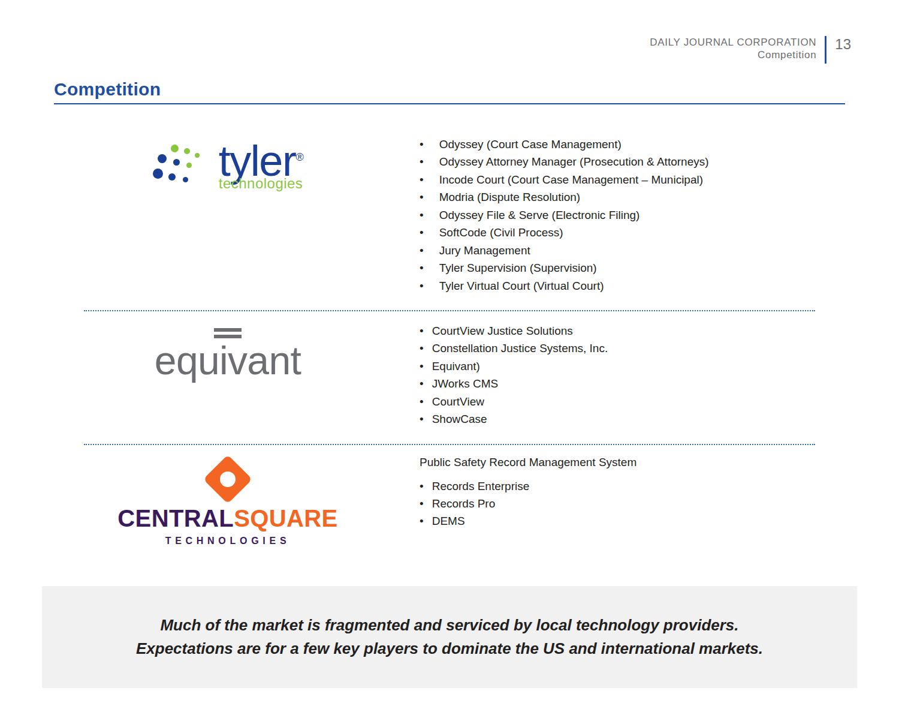Daily Journal Corporation
Competition
13
Competition
tyler®
technologies
Odyssey (Court Case Management)
Odyssey Attorney Manager (Prosecution & Attorneys)
Incode Court (Court Case Management – Municipal)
Modria (Dispute Resolution)
Odyssey File & Serve (Electronic Filing)
SoftCode (Civil Process)
Jury Management
Tyler Supervision (Supervision)
Tyler Virtual Court (Virtual Court)
equivant
CourtView Justice Solutions
Constellation Justice Systems, Inc.
Equivant)
JWorks CMS
CourtView
ShowCase
CENTRAL SQUARE
TECHNOLOGIES
Public Safety Record Management System
Records Enterprise
Records Pro
DEMS
Much of the market is fragmented and serviced by local technology providers.
Expectations are for a few key players to dominate the US and international markets.